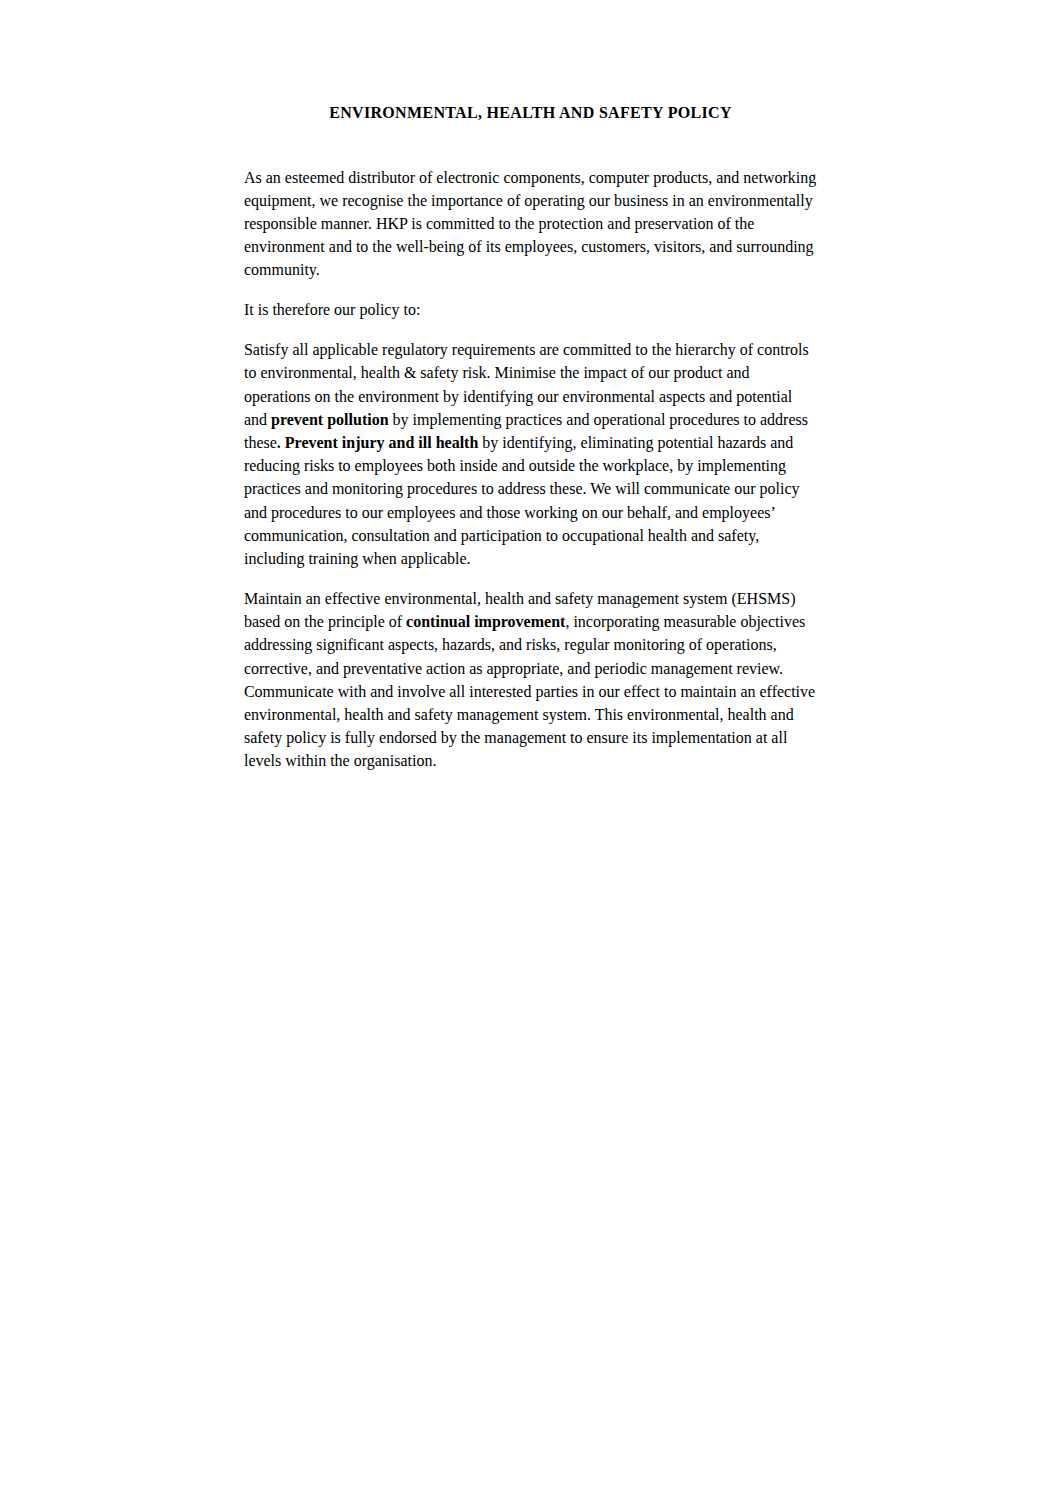Environmental, Health and Safety Policy
As an esteemed distributor of electronic components, computer products, and networking equipment, we recognise the importance of operating our business in an environmentally responsible manner. HKP is committed to the protection and preservation of the environment and to the well-being of its employees, customers, visitors, and surrounding community.
It is therefore our policy to:
Satisfy all applicable regulatory requirements are committed to the hierarchy of controls to environmental, health & safety risk. Minimise the impact of our product and operations on the environment by identifying our environmental aspects and potential and prevent pollution by implementing practices and operational procedures to address these. Prevent injury and ill health by identifying, eliminating potential hazards and reducing risks to employees both inside and outside the workplace, by implementing practices and monitoring procedures to address these. We will communicate our policy and procedures to our employees and those working on our behalf, and employees’ communication, consultation and participation to occupational health and safety, including training when applicable.
Maintain an effective environmental, health and safety management system (EHSMS) based on the principle of continual improvement, incorporating measurable objectives addressing significant aspects, hazards, and risks, regular monitoring of operations, corrective, and preventative action as appropriate, and periodic management review. Communicate with and involve all interested parties in our effect to maintain an effective environmental, health and safety management system. This environmental, health and safety policy is fully endorsed by the management to ensure its implementation at all levels within the organisation.